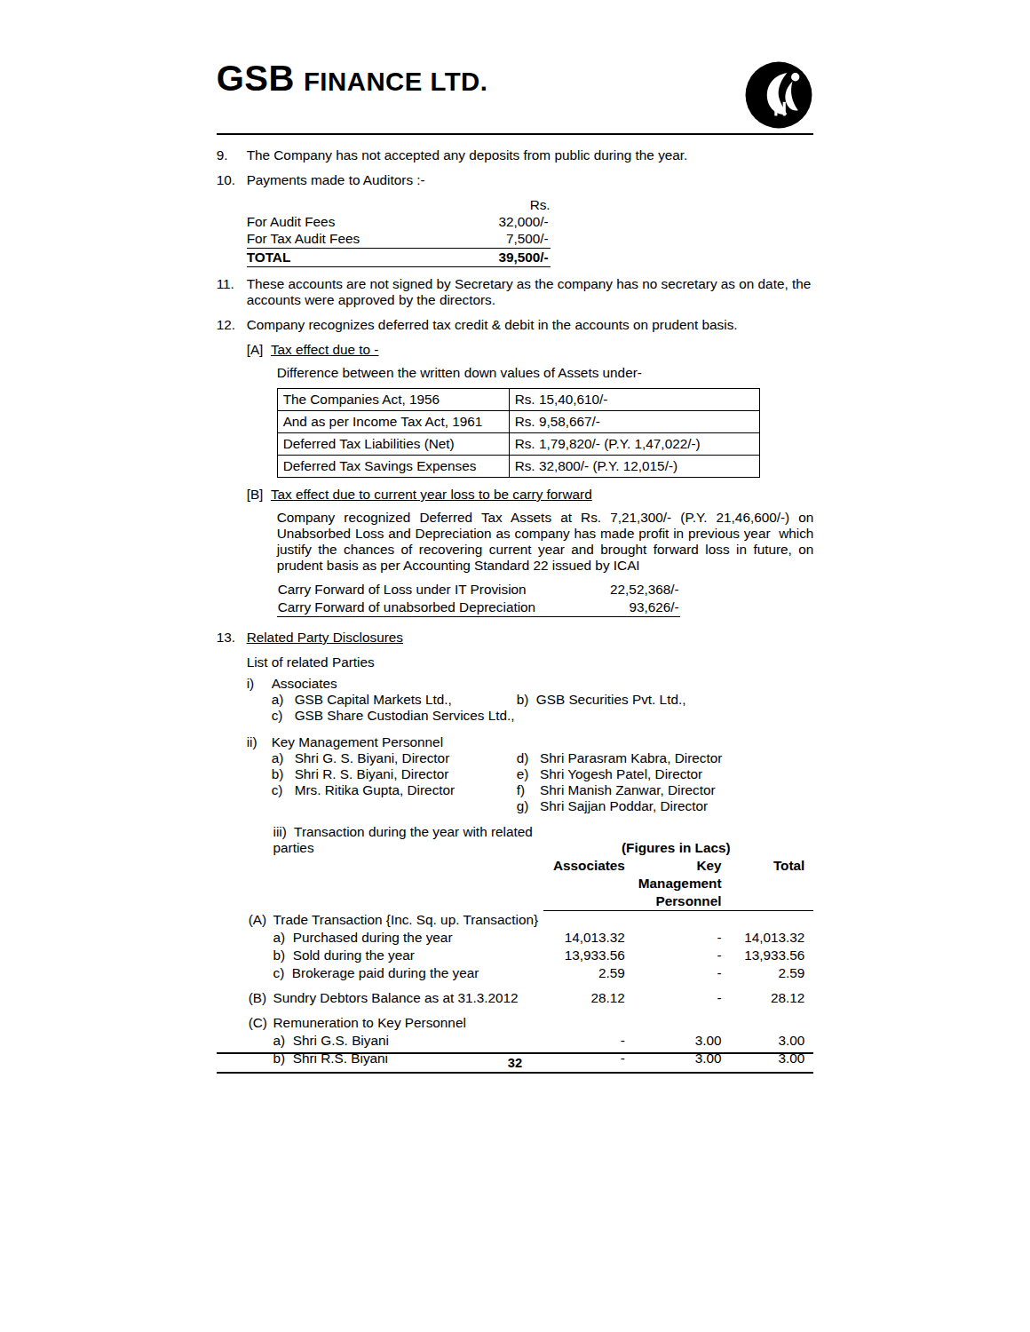GSB FINANCE LTD.
9.
The Company has not accepted any deposits from public during the year.
10.
Payments made to Auditors :-
| | Rs. |
| For Audit Fees | 32,000/- |
| For Tax Audit Fees | 7,500/- |
| TOTAL | 39,500/- |
11.
These accounts are not signed by Secretary as the company has no secretary as on date, the accounts were approved by the directors.
12.
Company recognizes deferred tax credit & debit in the accounts on prudent basis.
[A] Tax effect due to -
Difference between the written down values of Assets under-
| The Companies Act, 1956 | Rs. 15,40,610/- |
| And as per Income Tax Act, 1961 | Rs. 9,58,667/- |
| Deferred Tax Liabilities (Net) | Rs. 1,79,820/- (P.Y. 1,47,022/-) |
| Deferred Tax Savings Expenses | Rs. 32,800/- (P.Y. 12,015/-) |
[B] Tax effect due to current year loss to be carry forward
Company recognized Deferred Tax Assets at Rs. 7,21,300/- (P.Y. 21,46,600/-) on Unabsorbed Loss and Depreciation as company has made profit in previous year which justify the chances of recovering current year and brought forward loss in future, on prudent basis as per Accounting Standard 22 issued by ICAI
| Carry Forward of Loss under IT Provision | 22,52,368/- |
| Carry Forward of unabsorbed Depreciation | 93,626/- |
13.
Related Party Disclosures
List of related Parties
i)
Associates
a)
GSB Capital Markets Ltd.,
b) GSB Securities Pvt. Ltd.,
c)
GSB Share Custodian Services Ltd.,
ii)
Key Management Personnel
a)
Shri G. S. Biyani, Director
d) Shri Parasram Kabra, Director
b)
Shri R. S. Biyani, Director
e) Shri Yogesh Patel, Director
c)
Mrs. Ritika Gupta, Director
f) Shri Manish Zanwar, Director
g) Shri Sajjan Poddar, Director
| | iii) Transaction during the year with related parties | (Figures in Lacs) |
| | | Associates | Key | Total |
| | | | Management | |
| | | | Personnel | |
| (A) | Trade Transaction {Inc. Sq. up. Transaction} | | | |
| | a) Purchased during the year | 14,013.32 | - | 14,013.32 |
| | b) Sold during the year | 13,933.56 | - | 13,933.56 |
| | c) Brokerage paid during the year | 2.59 | - | 2.59 |
| (B) | Sundry Debtors Balance as at 31.3.2012 | 28.12 | - | 28.12 |
| (C) | Remuneration to Key Personnel | | | |
| | a) Shri G.S. Biyani | - | 3.00 | 3.00 |
| | b) Shri R.S. Biyani | - | 3.00 | 3.00 |
32